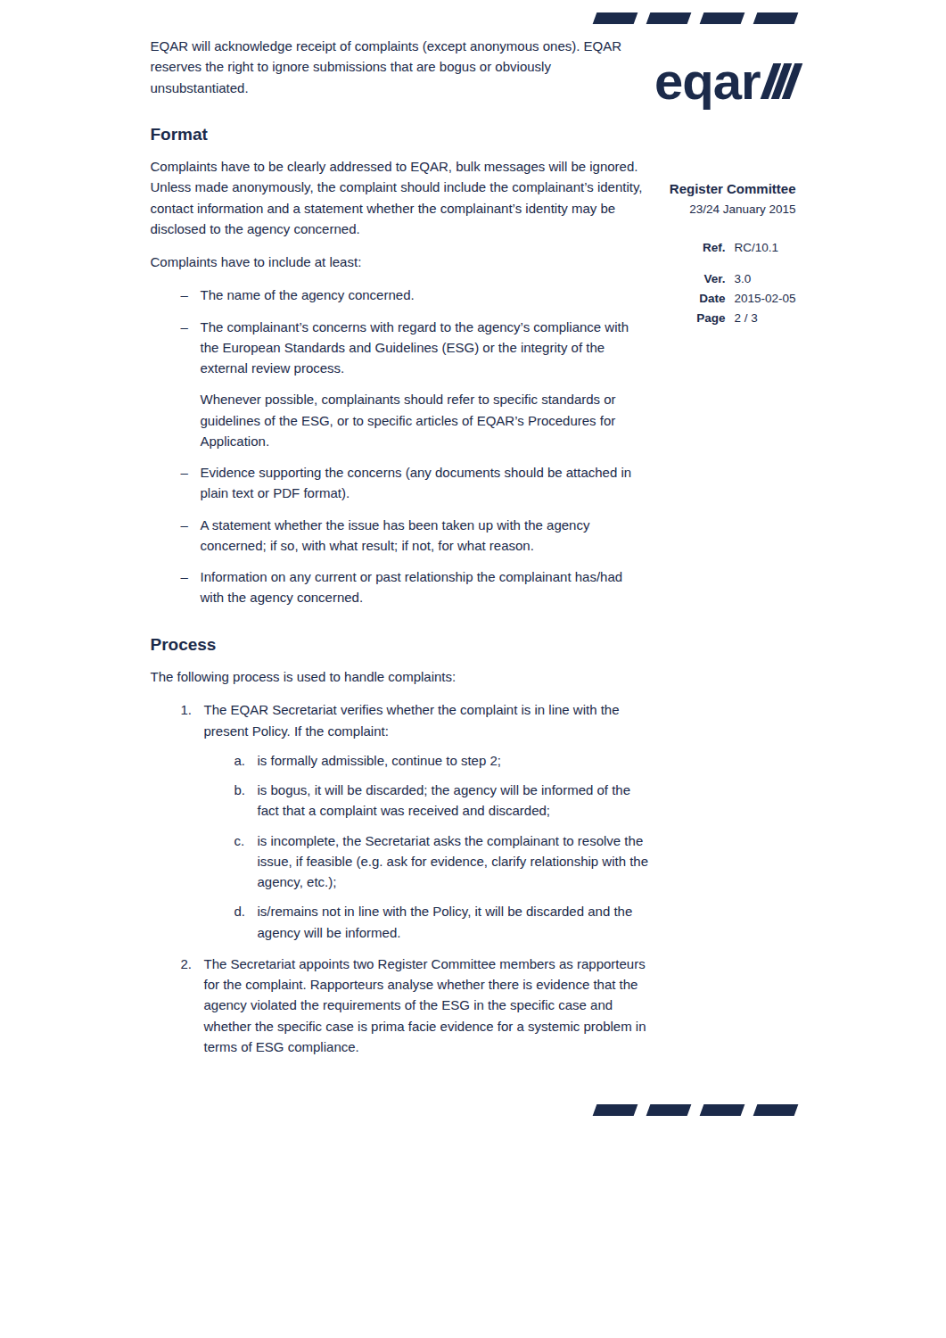eqar
Register Committee
23/24 January 2015
| Ref. | RC/10.1 |
| Ver. | 3.0 |
| Date | 2015-02-05 |
| Page | 2 / 3 |
EQAR will acknowledge receipt of complaints (except anonymous ones). EQAR reserves the right to ignore submissions that are bogus or obviously unsubstantiated.
Format
Complaints have to be clearly addressed to EQAR, bulk messages will be ignored. Unless made anonymously, the complaint should include the complainant’s identity, contact information and a statement whether the complainant’s identity may be disclosed to the agency concerned.
Complaints have to include at least:
The name of the agency concerned.
The complainant’s concerns with regard to the agency’s compliance with the European Standards and Guidelines (ESG) or the integrity of the external review process.
Whenever possible, complainants should refer to specific standards or guidelines of the ESG, or to specific articles of EQAR’s Procedures for Application.
Evidence supporting the concerns (any documents should be attached in plain text or PDF format).
A statement whether the issue has been taken up with the agency concerned; if so, with what result; if not, for what reason.
Information on any current or past relationship the complainant has/had with the agency concerned.
Process
The following process is used to handle complaints:
The EQAR Secretariat verifies whether the complaint is in line with the present Policy. If the complaint:
is formally admissible, continue to step 2;
is bogus, it will be discarded; the agency will be informed of the fact that a complaint was received and discarded;
is incomplete, the Secretariat asks the complainant to resolve the issue, if feasible (e.g. ask for evidence, clarify relationship with the agency, etc.);
is/remains not in line with the Policy, it will be discarded and the agency will be informed.
The Secretariat appoints two Register Committee members as rapporteurs for the complaint. Rapporteurs analyse whether there is evidence that the agency violated the requirements of the ESG in the specific case and whether the specific case is prima facie evidence for a systemic problem in terms of ESG compliance.